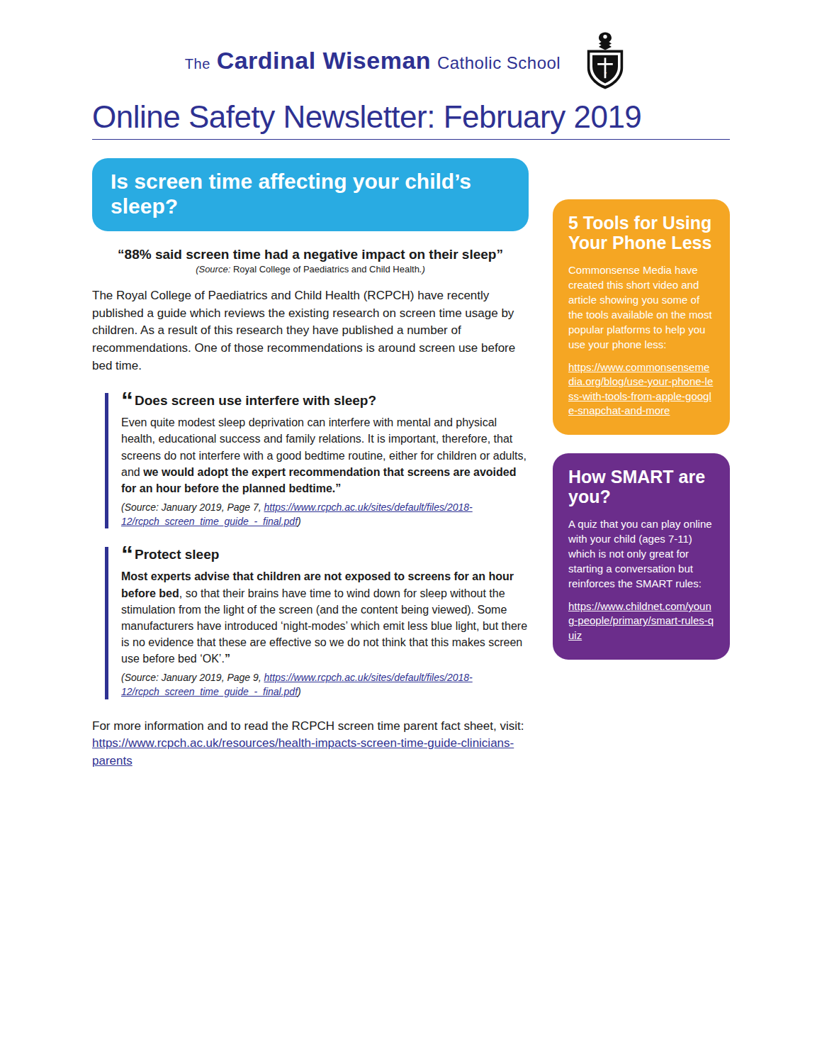The Cardinal Wiseman Catholic School
✦
Online Safety Newsletter: February 2019
Is screen time affecting your child’s sleep?
“88% said screen time had a negative impact on their sleep”
(Source: Royal College of Paediatrics and Child Health.)
The Royal College of Paediatrics and Child Health (RCPCH) have recently published a guide which reviews the existing research on screen time usage by children. As a result of this research they have published a number of recommendations. One of those recommendations is around screen use before bed time.
“
Does screen use interfere with sleep?
Even quite modest sleep deprivation can interfere with mental and physical health, educational success and family relations. It is important, therefore, that screens do not interfere with a good bedtime routine, either for children or adults, and we would adopt the expert recommendation that screens are avoided for an hour before the planned bedtime.”
(Source: January 2019, Page 7, https://www.rcpch.ac.uk/sites/default/files/2018-12/rcpch_screen_time_guide_-_final.pdf)
“
Protect sleep
Most experts advise that children are not exposed to screens for an hour before bed, so that their brains have time to wind down for sleep without the stimulation from the light of the screen (and the content being viewed). Some manufacturers have introduced ‘night-modes’ which emit less blue light, but there is no evidence that these are effective so we do not think that this makes screen use before bed ‘OK’.”
(Source: January 2019, Page 9, https://www.rcpch.ac.uk/sites/default/files/2018-12/rcpch_screen_time_guide_-_final.pdf)
For more information and to read the RCPCH screen time parent fact sheet, visit: https://www.rcpch.ac.uk/resources/health-impacts-screen-time-guide-clinicians-parents
5 Tools for Using Your Phone Less
Commonsense Media have created this short video and article showing you some of the tools available on the most popular platforms to help you use your phone less:
https://www.commonsensemedia.org/blog/use-your-phone-less-with-tools-from-apple-google-snapchat-and-more
How SMART are you?
A quiz that you can play online with your child (ages 7-11) which is not only great for starting a conversation but reinforces the SMART rules:
https://www.childnet.com/young-people/primary/smart-rules-quiz